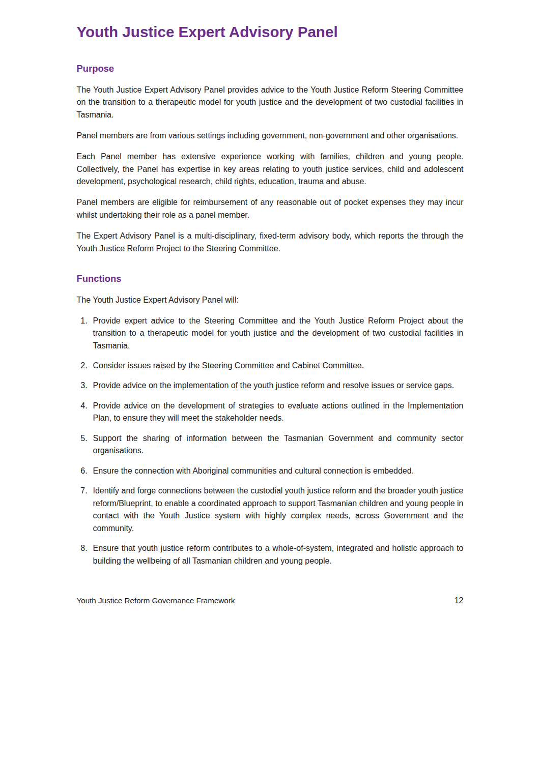Youth Justice Expert Advisory Panel
Purpose
The Youth Justice Expert Advisory Panel provides advice to the Youth Justice Reform Steering Committee on the transition to a therapeutic model for youth justice and the development of two custodial facilities in Tasmania.
Panel members are from various settings including government, non-government and other organisations.
Each Panel member has extensive experience working with families, children and young people. Collectively, the Panel has expertise in key areas relating to youth justice services, child and adolescent development, psychological research, child rights, education, trauma and abuse.
Panel members are eligible for reimbursement of any reasonable out of pocket expenses they may incur whilst undertaking their role as a panel member.
The Expert Advisory Panel is a multi-disciplinary, fixed-term advisory body, which reports the through the Youth Justice Reform Project to the Steering Committee.
Functions
The Youth Justice Expert Advisory Panel will:
Provide expert advice to the Steering Committee and the Youth Justice Reform Project about the transition to a therapeutic model for youth justice and the development of two custodial facilities in Tasmania.
Consider issues raised by the Steering Committee and Cabinet Committee.
Provide advice on the implementation of the youth justice reform and resolve issues or service gaps.
Provide advice on the development of strategies to evaluate actions outlined in the Implementation Plan, to ensure they will meet the stakeholder needs.
Support the sharing of information between the Tasmanian Government and community sector organisations.
Ensure the connection with Aboriginal communities and cultural connection is embedded.
Identify and forge connections between the custodial youth justice reform and the broader youth justice reform/Blueprint, to enable a coordinated approach to support Tasmanian children and young people in contact with the Youth Justice system with highly complex needs, across Government and the community.
Ensure that youth justice reform contributes to a whole-of-system, integrated and holistic approach to building the wellbeing of all Tasmanian children and young people.
Youth Justice Reform Governance Framework 12